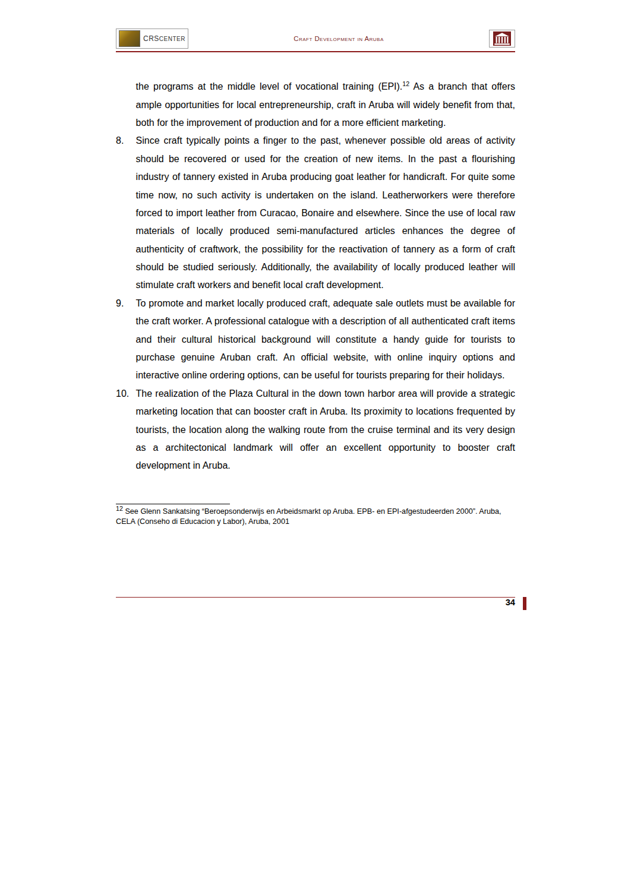CRSCENTER
Craft Development in Aruba
the programs at the middle level of vocational training (EPI).12 As a branch that offers ample opportunities for local entrepreneurship, craft in Aruba will widely benefit from that, both for the improvement of production and for a more efficient marketing.
Since craft typically points a finger to the past, whenever possible old areas of activity should be recovered or used for the creation of new items. In the past a flourishing industry of tannery existed in Aruba producing goat leather for handicraft. For quite some time now, no such activity is undertaken on the island. Leatherworkers were therefore forced to import leather from Curacao, Bonaire and elsewhere. Since the use of local raw materials of locally produced semi-manufactured articles enhances the degree of authenticity of craftwork, the possibility for the reactivation of tannery as a form of craft should be studied seriously. Additionally, the availability of locally produced leather will stimulate craft workers and benefit local craft development.
To promote and market locally produced craft, adequate sale outlets must be available for the craft worker. A professional catalogue with a description of all authenticated craft items and their cultural historical background will constitute a handy guide for tourists to purchase genuine Aruban craft. An official website, with online inquiry options and interactive online ordering options, can be useful for tourists preparing for their holidays.
The realization of the Plaza Cultural in the down town harbor area will provide a strategic marketing location that can booster craft in Aruba. Its proximity to locations frequented by tourists, the location along the walking route from the cruise terminal and its very design as a architectonical landmark will offer an excellent opportunity to booster craft development in Aruba.
12 See Glenn Sankatsing “Beroepsonderwijs en Arbeidsmarkt op Aruba. EPB- en EPI-afgestudeerden 2000”. Aruba, CELA (Conseho di Educacion y Labor), Aruba, 2001
34